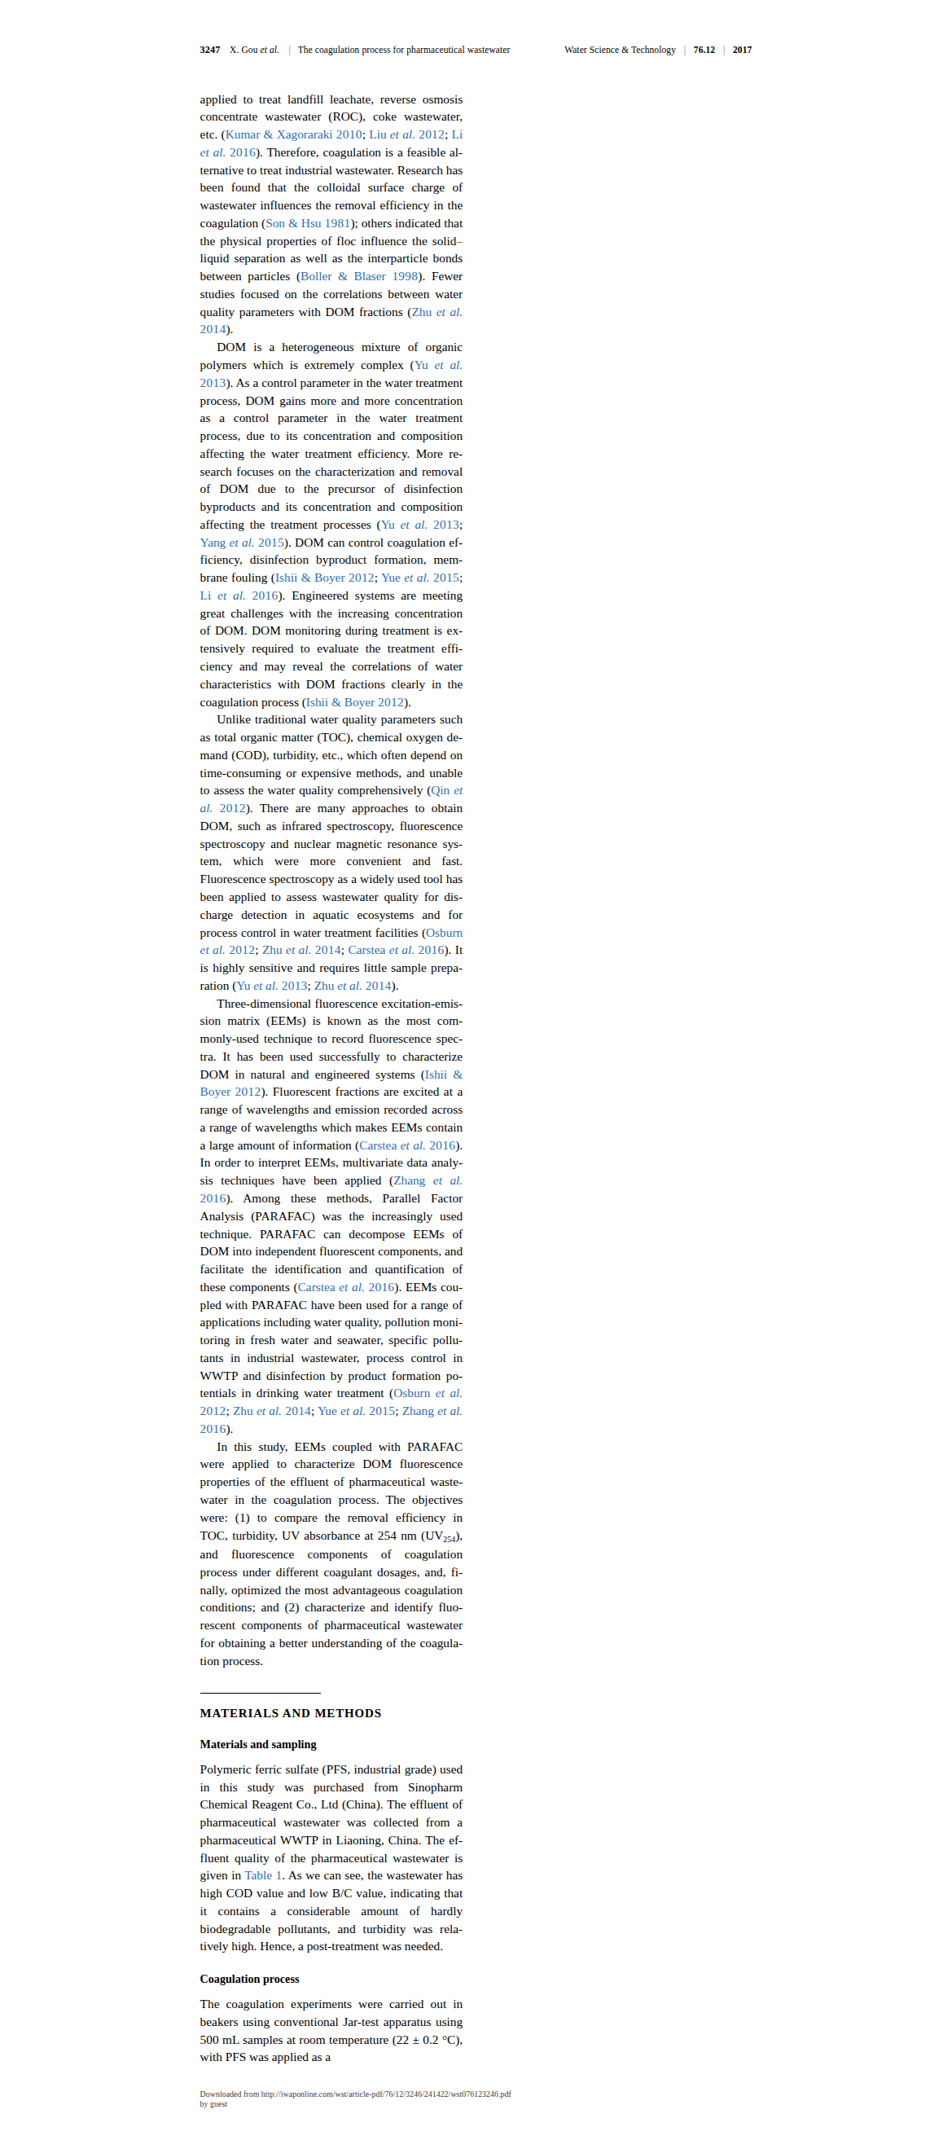3247 X. Gou et al. | The coagulation process for pharmaceutical wastewater Water Science & Technology | 76.12 | 2017
applied to treat landfill leachate, reverse osmosis concentrate wastewater (ROC), coke wastewater, etc. (Kumar & Xagoraraki 2010; Liu et al. 2012; Li et al. 2016). Therefore, coagulation is a feasible alternative to treat industrial wastewater. Research has been found that the colloidal surface charge of wastewater influences the removal efficiency in the coagulation (Son & Hsu 1981); others indicated that the physical properties of floc influence the solid–liquid separation as well as the interparticle bonds between particles (Boller & Blaser 1998). Fewer studies focused on the correlations between water quality parameters with DOM fractions (Zhu et al. 2014).
DOM is a heterogeneous mixture of organic polymers which is extremely complex (Yu et al. 2013). As a control parameter in the water treatment process, DOM gains more and more concentration as a control parameter in the water treatment process, due to its concentration and composition affecting the water treatment efficiency. More research focuses on the characterization and removal of DOM due to the precursor of disinfection byproducts and its concentration and composition affecting the treatment processes (Yu et al. 2013; Yang et al. 2015). DOM can control coagulation efficiency, disinfection byproduct formation, membrane fouling (Ishii & Boyer 2012; Yue et al. 2015; Li et al. 2016). Engineered systems are meeting great challenges with the increasing concentration of DOM. DOM monitoring during treatment is extensively required to evaluate the treatment efficiency and may reveal the correlations of water characteristics with DOM fractions clearly in the coagulation process (Ishii & Boyer 2012).
Unlike traditional water quality parameters such as total organic matter (TOC), chemical oxygen demand (COD), turbidity, etc., which often depend on time-consuming or expensive methods, and unable to assess the water quality comprehensively (Qin et al. 2012). There are many approaches to obtain DOM, such as infrared spectroscopy, fluorescence spectroscopy and nuclear magnetic resonance system, which were more convenient and fast. Fluorescence spectroscopy as a widely used tool has been applied to assess wastewater quality for discharge detection in aquatic ecosystems and for process control in water treatment facilities (Osburn et al. 2012; Zhu et al. 2014; Carstea et al. 2016). It is highly sensitive and requires little sample preparation (Yu et al. 2013; Zhu et al. 2014).
Three-dimensional fluorescence excitation-emission matrix (EEMs) is known as the most commonly-used technique to record fluorescence spectra. It has been used successfully to characterize DOM in natural and engineered systems (Ishii & Boyer 2012). Fluorescent fractions are excited at a range of wavelengths and emission recorded across a range of wavelengths which makes EEMs contain a large amount of information (Carstea et al. 2016). In order to interpret EEMs, multivariate data analysis techniques have been applied (Zhang et al. 2016). Among these methods, Parallel Factor Analysis (PARAFAC) was the increasingly used technique. PARAFAC can decompose EEMs of DOM into independent fluorescent components, and facilitate the identification and quantification of these components (Carstea et al. 2016). EEMs coupled with PARAFAC have been used for a range of applications including water quality, pollution monitoring in fresh water and seawater, specific pollutants in industrial wastewater, process control in WWTP and disinfection by product formation potentials in drinking water treatment (Osburn et al. 2012; Zhu et al. 2014; Yue et al. 2015; Zhang et al. 2016).
In this study, EEMs coupled with PARAFAC were applied to characterize DOM fluorescence properties of the effluent of pharmaceutical wastewater in the coagulation process. The objectives were: (1) to compare the removal efficiency in TOC, turbidity, UV absorbance at 254 nm (UV254), and fluorescence components of coagulation process under different coagulant dosages, and, finally, optimized the most advantageous coagulation conditions; and (2) characterize and identify fluorescent components of pharmaceutical wastewater for obtaining a better understanding of the coagulation process.
Materials and methods
Materials and sampling
Polymeric ferric sulfate (PFS, industrial grade) used in this study was purchased from Sinopharm Chemical Reagent Co., Ltd (China). The effluent of pharmaceutical wastewater was collected from a pharmaceutical WWTP in Liaoning, China. The effluent quality of the pharmaceutical wastewater is given in Table 1. As we can see, the wastewater has high COD value and low B/C value, indicating that it contains a considerable amount of hardly biodegradable pollutants, and turbidity was relatively high. Hence, a post-treatment was needed.
Coagulation process
The coagulation experiments were carried out in beakers using conventional Jar-test apparatus using 500 mL samples at room temperature (22 ± 0.2 °C), with PFS was applied as a
Downloaded from http://iwaponline.com/wst/article-pdf/76/12/3246/241422/wst076123246.pdf
by guest